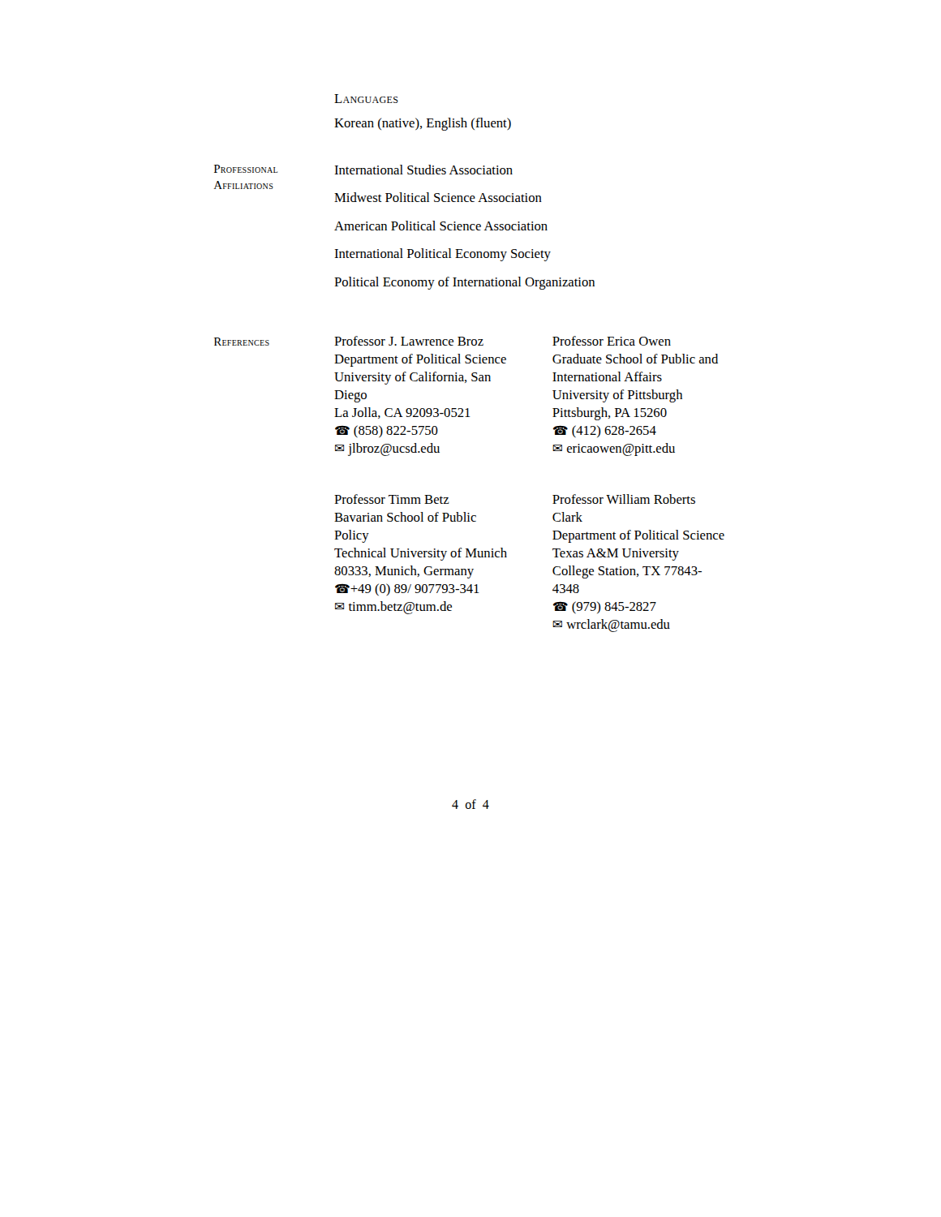Languages
Korean (native), English (fluent)
Professional
Affiliations
International Studies Association
Midwest Political Science Association
American Political Science Association
International Political Economy Society
Political Economy of International Organization
References
Professor J. Lawrence Broz
Department of Political Science
University of California, San Diego
La Jolla, CA 92093-0521
☎ (858) 822-5750
✉ jlbroz@ucsd.edu
Professor Timm Betz
Bavarian School of Public Policy
Technical University of Munich
80333, Munich, Germany
☎+49 (0) 89/ 907793-341
✉ timm.betz@tum.de
Professor Erica Owen
Graduate School of Public and
International Affairs
University of Pittsburgh
Pittsburgh, PA 15260
☎ (412) 628-2654
✉ ericaowen@pitt.edu
Professor William Roberts Clark
Department of Political Science
Texas A&M University
College Station, TX 77843-4348
☎ (979) 845-2827
✉ wrclark@tamu.edu
4 of 4